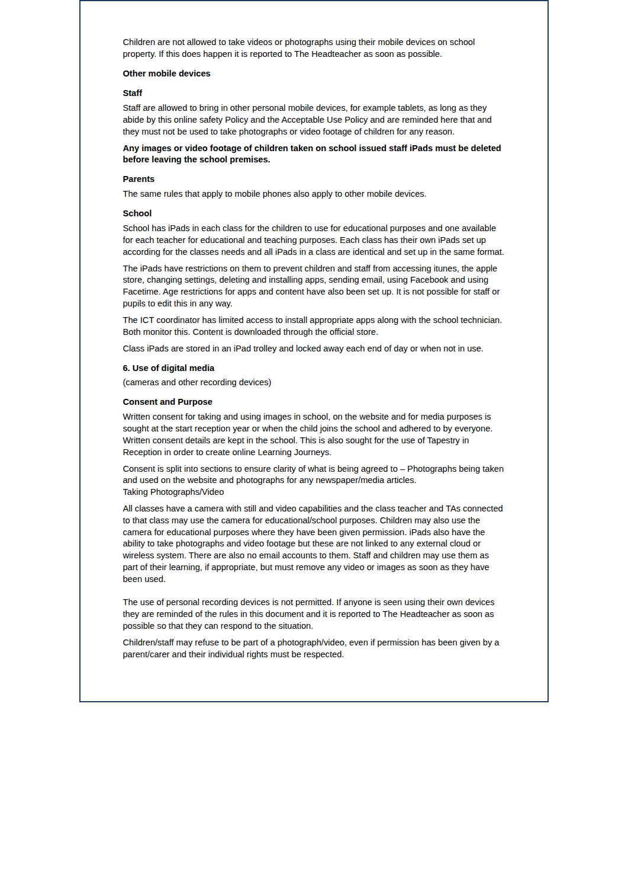Children are not allowed to take videos or photographs using their mobile devices on school property. If this does happen it is reported to The Headteacher as soon as possible.
Other mobile devices
Staff
Staff are allowed to bring in other personal mobile devices, for example tablets, as long as they abide by this online safety Policy and the Acceptable Use Policy and are reminded here that and they must not be used to take photographs or video footage of children for any reason.
Any images or video footage of children taken on school issued staff iPads must be deleted before leaving the school premises.
Parents
The same rules that apply to mobile phones also apply to other mobile devices.
School
School has iPads in each class for the children to use for educational purposes and one available for each teacher for educational and teaching purposes. Each class has their own iPads set up according for the classes needs and all iPads in a class are identical and set up in the same format.
The iPads have restrictions on them to prevent children and staff from accessing itunes, the apple store, changing settings, deleting and installing apps, sending email, using Facebook and using Facetime. Age restrictions for apps and content have also been set up. It is not possible for staff or pupils to edit this in any way.
The ICT coordinator has limited access to install appropriate apps along with the school technician. Both monitor this. Content is downloaded through the official store.
Class iPads are stored in an iPad trolley and locked away each end of day or when not in use.
6. Use of digital media
(cameras and other recording devices)
Consent and Purpose
Written consent for taking and using images in school, on the website and for media purposes is sought at the start reception year or when the child joins the school and adhered to by everyone. Written consent details are kept in the school. This is also sought for the use of Tapestry in Reception in order to create online Learning Journeys.
Consent is split into sections to ensure clarity of what is being agreed to – Photographs being taken and used on the website and photographs for any newspaper/media articles.
Taking Photographs/Video
All classes have a camera with still and video capabilities and the class teacher and TAs connected to that class may use the camera for educational/school purposes. Children may also use the camera for educational purposes where they have been given permission. iPads also have the ability to take photographs and video footage but these are not linked to any external cloud or wireless system. There are also no email accounts to them. Staff and children may use them as part of their learning, if appropriate, but must remove any video or images as soon as they have been used.
The use of personal recording devices is not permitted. If anyone is seen using their own devices they are reminded of the rules in this document and it is reported to The Headteacher as soon as possible so that they can respond to the situation.
Children/staff may refuse to be part of a photograph/video, even if permission has been given by a parent/carer and their individual rights must be respected.